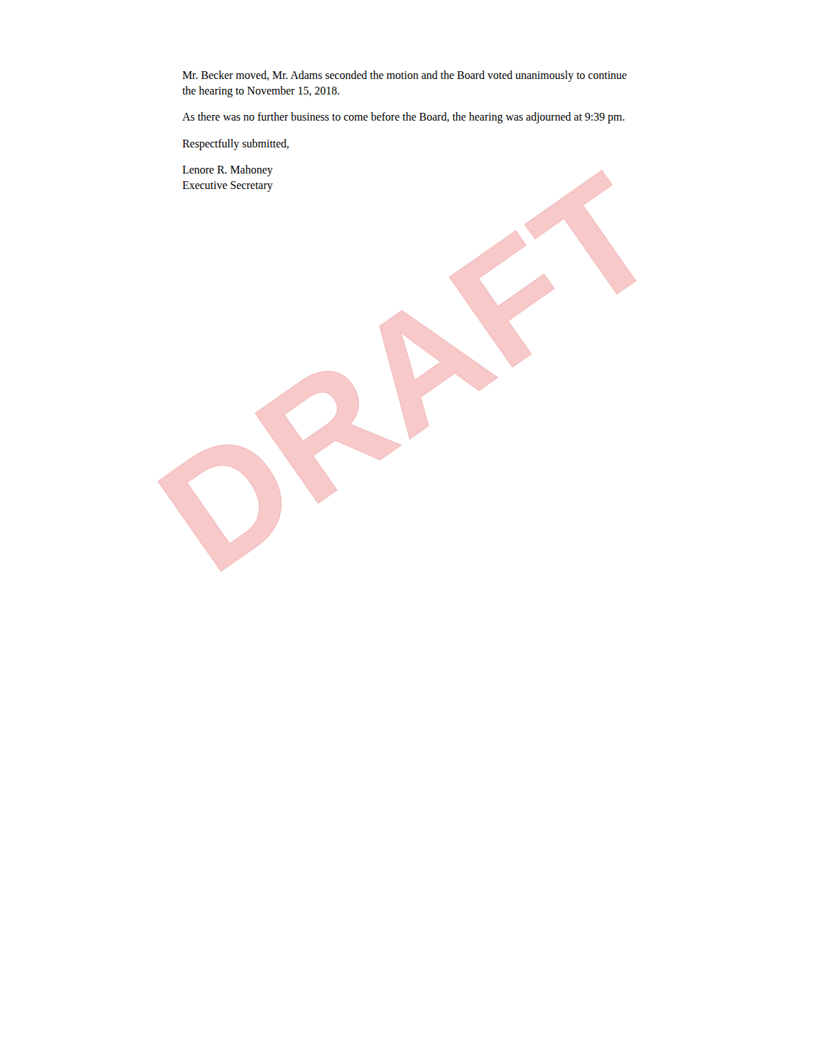DRAFT
Mr. Becker moved, Mr. Adams seconded the motion and the Board voted unanimously to continue the hearing to November 15, 2018.
As there was no further business to come before the Board, the hearing was adjourned at 9:39 pm.
Respectfully submitted,
Lenore R. Mahoney
Executive Secretary